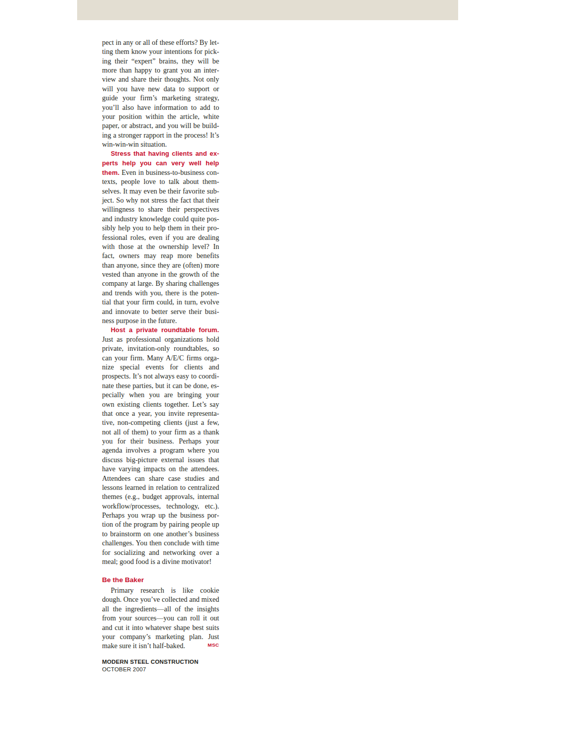pect in any or all of these efforts? By letting them know your intentions for picking their “expert” brains, they will be more than happy to grant you an interview and share their thoughts. Not only will you have new data to support or guide your firm’s marketing strategy, you’ll also have information to add to your position within the article, white paper, or abstract, and you will be building a stronger rapport in the process! It’s win-win-win situation.
Stress that having clients and experts help you can very well help them. Even in business-to-business contexts, people love to talk about themselves. It may even be their favorite subject. So why not stress the fact that their willingness to share their perspectives and industry knowledge could quite possibly help you to help them in their professional roles, even if you are dealing with those at the ownership level? In fact, owners may reap more benefits than anyone, since they are (often) more vested than anyone in the growth of the company at large. By sharing challenges and trends with you, there is the potential that your firm could, in turn, evolve and innovate to better serve their business purpose in the future.
Host a private roundtable forum. Just as professional organizations hold private, invitation-only roundtables, so can your firm. Many A/E/C firms organize special events for clients and prospects. It’s not always easy to coordinate these parties, but it can be done, especially when you are bringing your own existing clients together. Let’s say that once a year, you invite representative, non-competing clients (just a few, not all of them) to your firm as a thank you for their business. Perhaps your agenda involves a program where you discuss big-picture external issues that have varying impacts on the attendees. Attendees can share case studies and lessons learned in relation to centralized themes (e.g., budget approvals, internal workflow/processes, technology, etc.). Perhaps you wrap up the business portion of the program by pairing people up to brainstorm on one another’s business challenges. You then conclude with time for socializing and networking over a meal; good food is a divine motivator!
Be the Baker
Primary research is like cookie dough. Once you’ve collected and mixed all the ingredients—all of the insights from your sources—you can roll it out and cut it into whatever shape best suits your company’s marketing plan. Just make sure it isn’t half-baked. MSC
MODERN STEEL CONSTRUCTION OCTOBER 2007